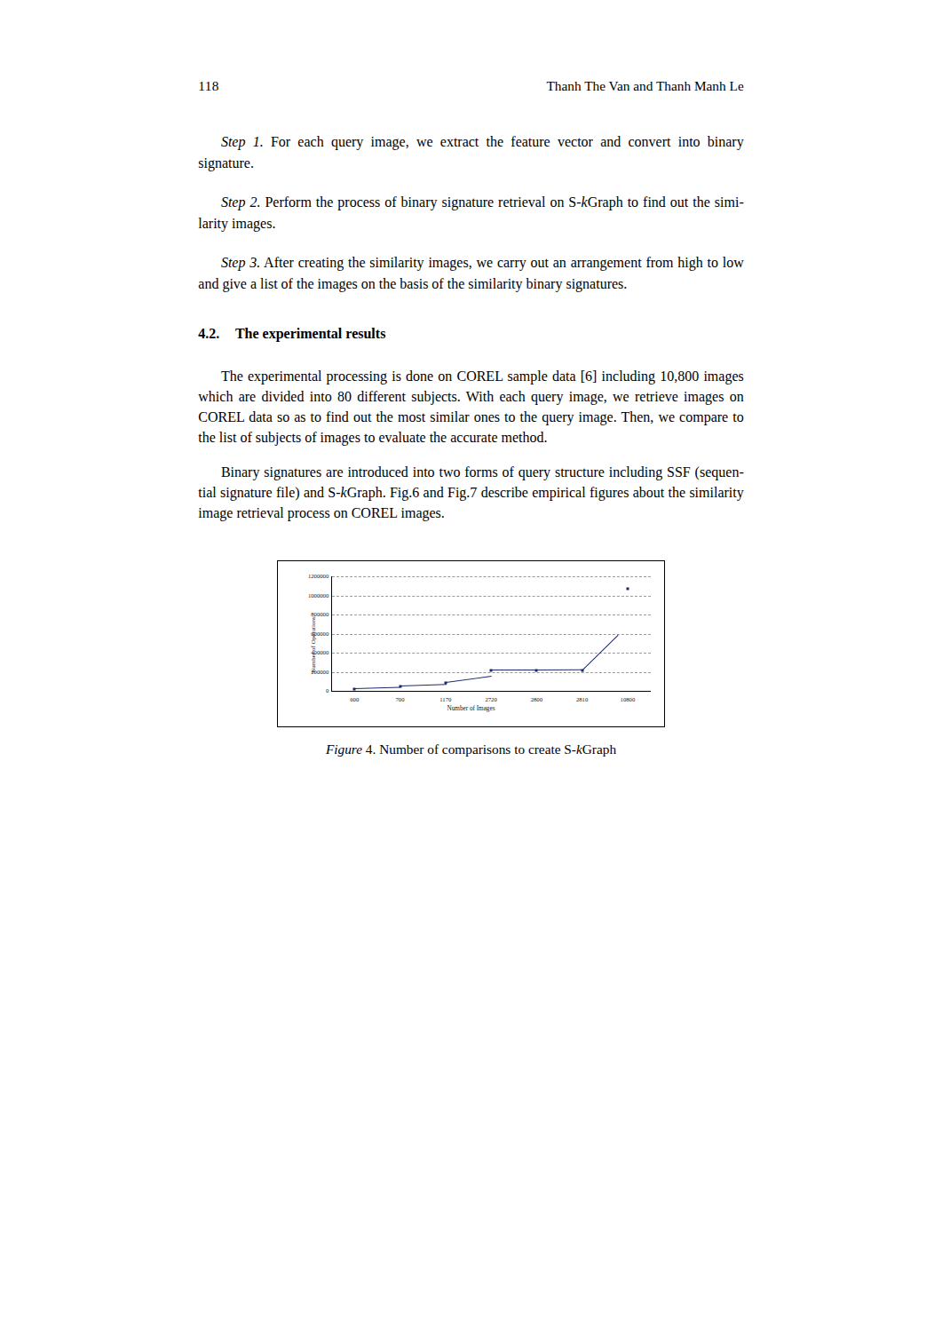118
Thanh The Van and Thanh Manh Le
Step 1. For each query image, we extract the feature vector and convert into binary signature.
Step 2. Perform the process of binary signature retrieval on S-k Graph to find out the similarity images.
Step 3. After creating the similarity images, we carry out an arrangement from high to low and give a list of the images on the basis of the similarity binary signatures.
4.2. The experimental results
The experimental processing is done on COREL sample data [6] including 10,800 images which are divided into 80 different subjects. With each query image, we retrieve images on COREL data so as to find out the most similar ones to the query image. Then, we compare to the list of subjects of images to evaluate the accurate method.
Binary signatures are introduced into two forms of query structure including SSF (sequential signature file) and S-k Graph. Fig.6 and Fig.7 describe empirical figures about the similarity image retrieval process on COREL images.
Number of Operations
1200000
1000000
800000
600000
400000
200000
0
600
700
1170
2720
2800
2810
10800
Number of Images
Figure 4. Number of comparisons to create S-k Graph